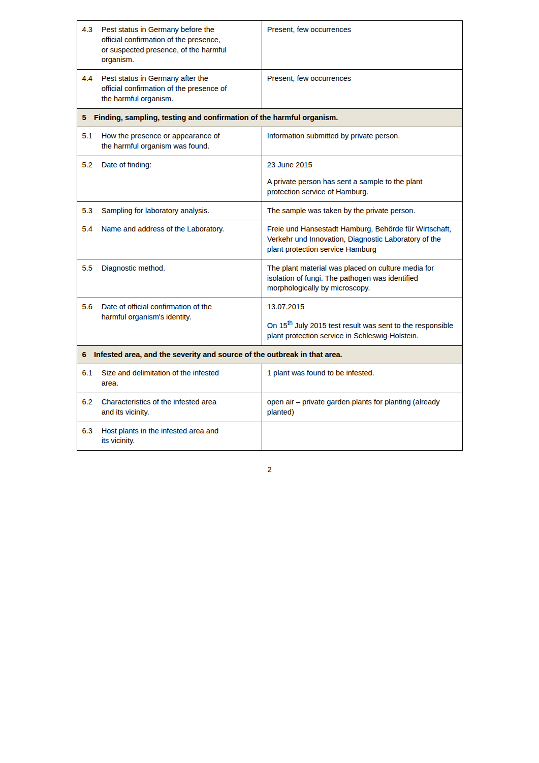| 4.3 Pest status in Germany before the official confirmation of the presence, or suspected presence, of the harmful organism. | Present, few occurrences |
| 4.4 Pest status in Germany after the official confirmation of the presence of the harmful organism. | Present, few occurrences |
| 5 Finding, sampling, testing and confirmation of the harmful organism. |
| 5.1 How the presence or appearance of the harmful organism was found. | Information submitted by private person. |
| 5.2 Date of finding: | 23 June 2015 A private person has sent a sample to the plant protection service of Hamburg. |
| 5.3 Sampling for laboratory analysis. | The sample was taken by the private person. |
| 5.4 Name and address of the Laboratory. | Freie und Hansestadt Hamburg, Behörde für Wirtschaft, Verkehr und Innovation, Diagnostic Laboratory of the plant protection service Hamburg |
| 5.5 Diagnostic method. | The plant material was placed on culture media for isolation of fungi. The pathogen was identified morphologically by microscopy. |
| 5.6 Date of official confirmation of the harmful organism's identity. | 13.07.2015 On 15 th July 2015 test result was sent to the responsible plant protection service in Schleswig-Holstein. |
| 6 Infested area, and the severity and source of the outbreak in that area. |
| 6.1 Size and delimitation of the infested area. | 1 plant was found to be infested. |
| 6.2 Characteristics of the infested area and its vicinity. | open air – private garden plants for planting (already planted) |
| 6.3 Host plants in the infested area and its vicinity. | |
2